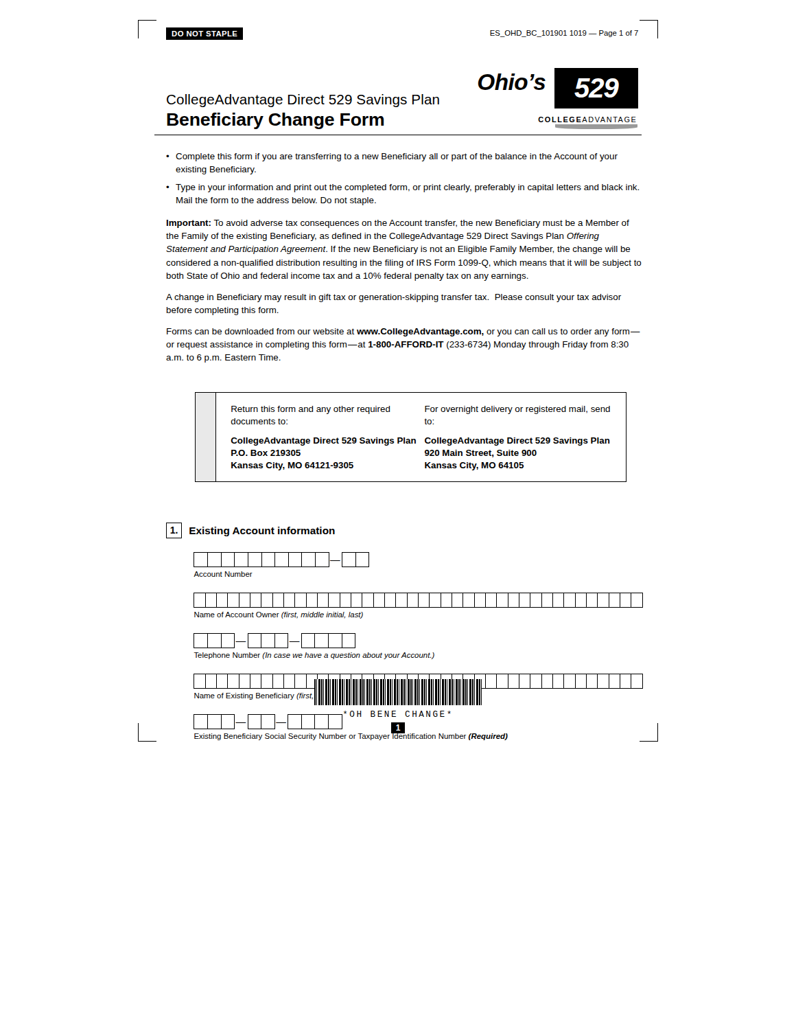DO NOT STAPLE ES_OHD_BC_101901 1019 — Page 1 of 7
CollegeAdvantage Direct 529 Savings Plan
Beneficiary Change Form
Ohio’s 529 COLLEGEADVANTAGE
Complete this form if you are transferring to a new Beneficiary all or part of the balance in the Account of your existing Beneficiary.
Type in your information and print out the completed form, or print clearly, preferably in capital letters and black ink. Mail the form to the address below. Do not staple.
Important: To avoid adverse tax consequences on the Account transfer, the new Beneficiary must be a Member of the Family of the existing Beneficiary, as defined in the CollegeAdvantage 529 Direct Savings Plan Offering Statement and Participation Agreement. If the new Beneficiary is not an Eligible Family Member, the change will be considered a non-qualified distribution resulting in the filing of IRS Form 1099-Q, which means that it will be subject to both State of Ohio and federal income tax and a 10% federal penalty tax on any earnings.
A change in Beneficiary may result in gift tax or generation-skipping transfer tax. Please consult your tax advisor before completing this form.
Forms can be downloaded from our website at www.CollegeAdvantage.com, or you can call us to order any form — or request assistance in completing this form — at 1-800-AFFORD-IT (233-6734) Monday through Friday from 8:30 a.m. to 6 p.m. Eastern Time.
Return this form and any other required documents to:
CollegeAdvantage Direct 529 Savings Plan
P.O. Box 219305
Kansas City, MO 64121-9305
For overnight delivery or registered mail, send to:
CollegeAdvantage Direct 529 Savings Plan
920 Main Street, Suite 900
Kansas City, MO 64105
1.
Existing Account information
—
Account Number
Name of Account Owner (first, middle initial, last)
— —
Telephone Number (In case we have a question about your Account.)
Name of Existing Beneficiary (first, middle initial, last)
— —
Existing Beneficiary Social Security Number or Taxpayer Identification Number (Required)
*OH BENE CHANGE*
1